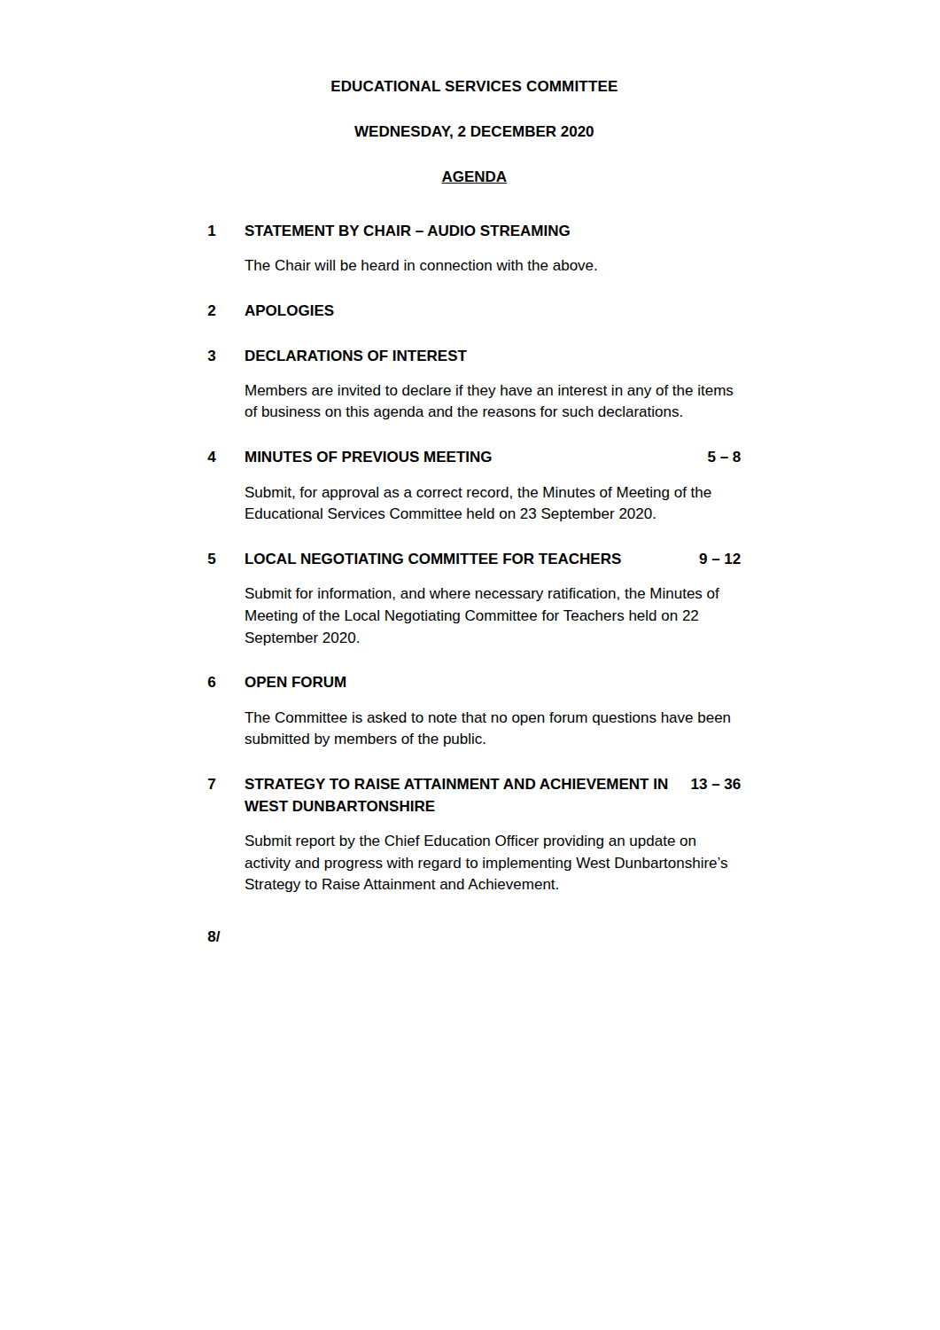EDUCATIONAL SERVICES COMMITTEE
WEDNESDAY, 2 DECEMBER 2020
AGENDA
1 STATEMENT BY CHAIR – AUDIO STREAMING
The Chair will be heard in connection with the above.
2 APOLOGIES
3 DECLARATIONS OF INTEREST
Members are invited to declare if they have an interest in any of the items of business on this agenda and the reasons for such declarations.
4 MINUTES OF PREVIOUS MEETING 5 – 8
Submit, for approval as a correct record, the Minutes of Meeting of the Educational Services Committee held on 23 September 2020.
5 LOCAL NEGOTIATING COMMITTEE FOR TEACHERS 9 – 12
Submit for information, and where necessary ratification, the Minutes of Meeting of the Local Negotiating Committee for Teachers held on 22 September 2020.
6 OPEN FORUM
The Committee is asked to note that no open forum questions have been submitted by members of the public.
7 STRATEGY TO RAISE ATTAINMENT AND ACHIEVEMENT IN WEST DUNBARTONSHIRE 13 – 36
Submit report by the Chief Education Officer providing an update on activity and progress with regard to implementing West Dunbartonshire’s Strategy to Raise Attainment and Achievement.
8/